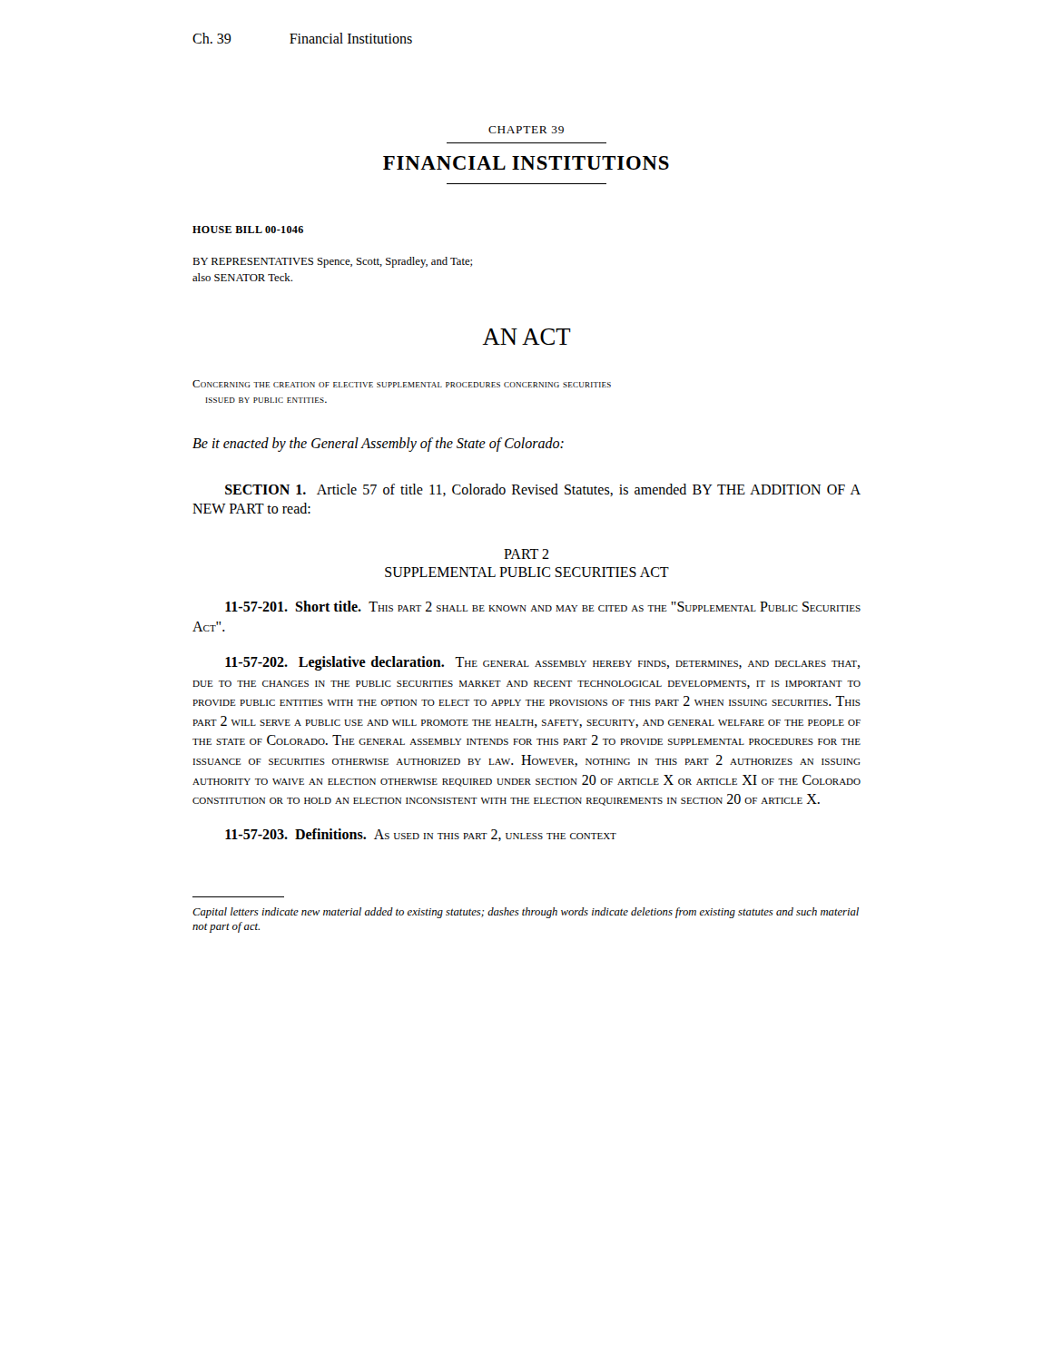Ch. 39 Financial Institutions
CHAPTER 39
FINANCIAL INSTITUTIONS
HOUSE BILL 00-1046
BY REPRESENTATIVES Spence, Scott, Spradley, and Tate;
also SENATOR Teck.
AN ACT
Concerning the creation of elective supplemental procedures concerning securities
issued by public entities.
Be it enacted by the General Assembly of the State of Colorado:
SECTION 1. Article 57 of title 11, Colorado Revised Statutes, is amended BY THE ADDITION OF A NEW PART to read:
PART 2
SUPPLEMENTAL PUBLIC SECURITIES ACT
11-57-201. Short title. This part 2 shall be known and may be cited as the "Supplemental Public Securities Act".
11-57-202. Legislative declaration. The general assembly hereby finds, determines, and declares that, due to the changes in the public securities market and recent technological developments, it is important to provide public entities with the option to elect to apply the provisions of this part 2 when issuing securities. This part 2 will serve a public use and will promote the health, safety, security, and general welfare of the people of the state of Colorado. The general assembly intends for this part 2 to provide supplemental procedures for the issuance of securities otherwise authorized by law. However, nothing in this part 2 authorizes an issuing authority to waive an election otherwise required under section 20 of article X or article XI of the Colorado constitution or to hold an election inconsistent with the election requirements in section 20 of article X.
11-57-203. Definitions. As used in this part 2, unless the context
Capital letters indicate new material added to existing statutes; dashes through words indicate deletions from existing statutes and such material not part of act.